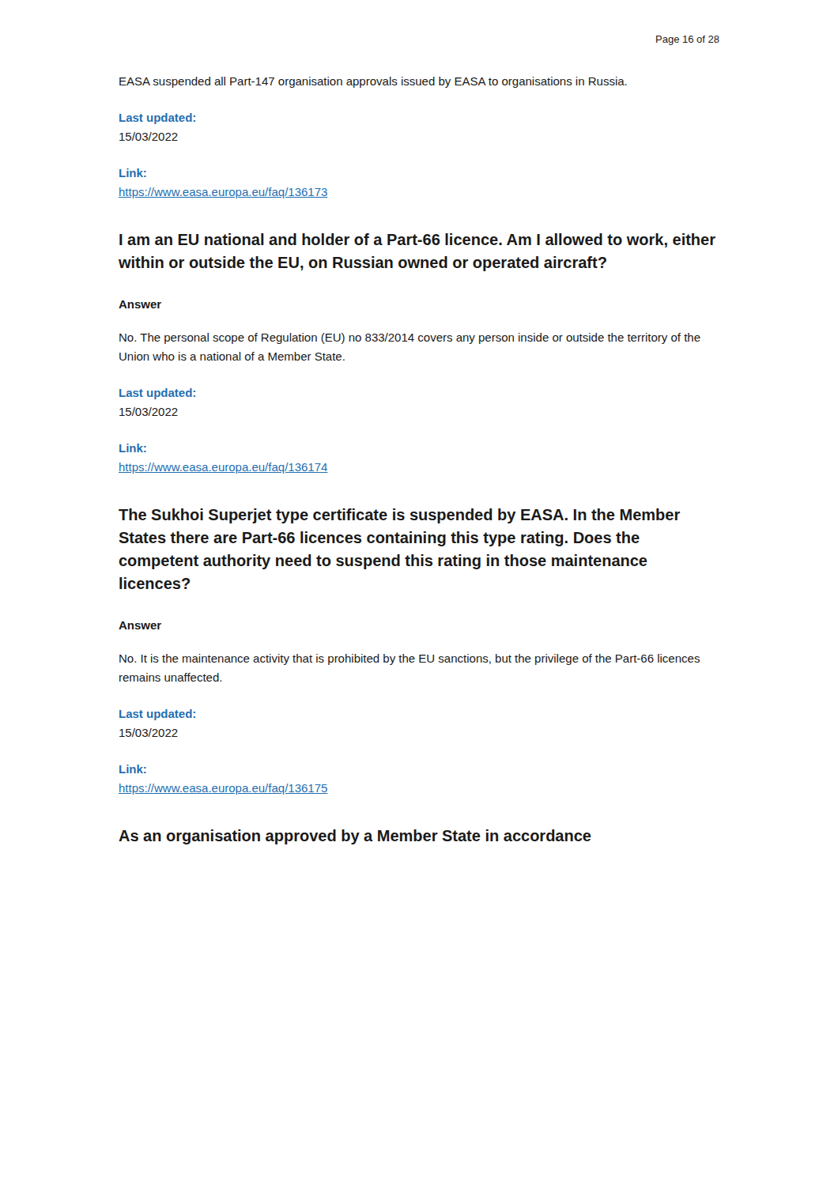Page 16 of 28
EASA suspended all Part-147 organisation approvals issued by EASA to organisations in Russia.
Last updated:
15/03/2022
Link:
https://www.easa.europa.eu/faq/136173
I am an EU national and holder of a Part-66 licence. Am I allowed to work, either within or outside the EU, on Russian owned or operated aircraft?
Answer
No. The personal scope of Regulation (EU) no 833/2014 covers any person inside or outside the territory of the Union who is a national of a Member State.
Last updated:
15/03/2022
Link:
https://www.easa.europa.eu/faq/136174
The Sukhoi Superjet type certificate is suspended by EASA. In the Member States there are Part-66 licences containing this type rating. Does the competent authority need to suspend this rating in those maintenance licences?
Answer
No. It is the maintenance activity that is prohibited by the EU sanctions, but the privilege of the Part-66 licences remains unaffected.
Last updated:
15/03/2022
Link:
https://www.easa.europa.eu/faq/136175
As an organisation approved by a Member State in accordance